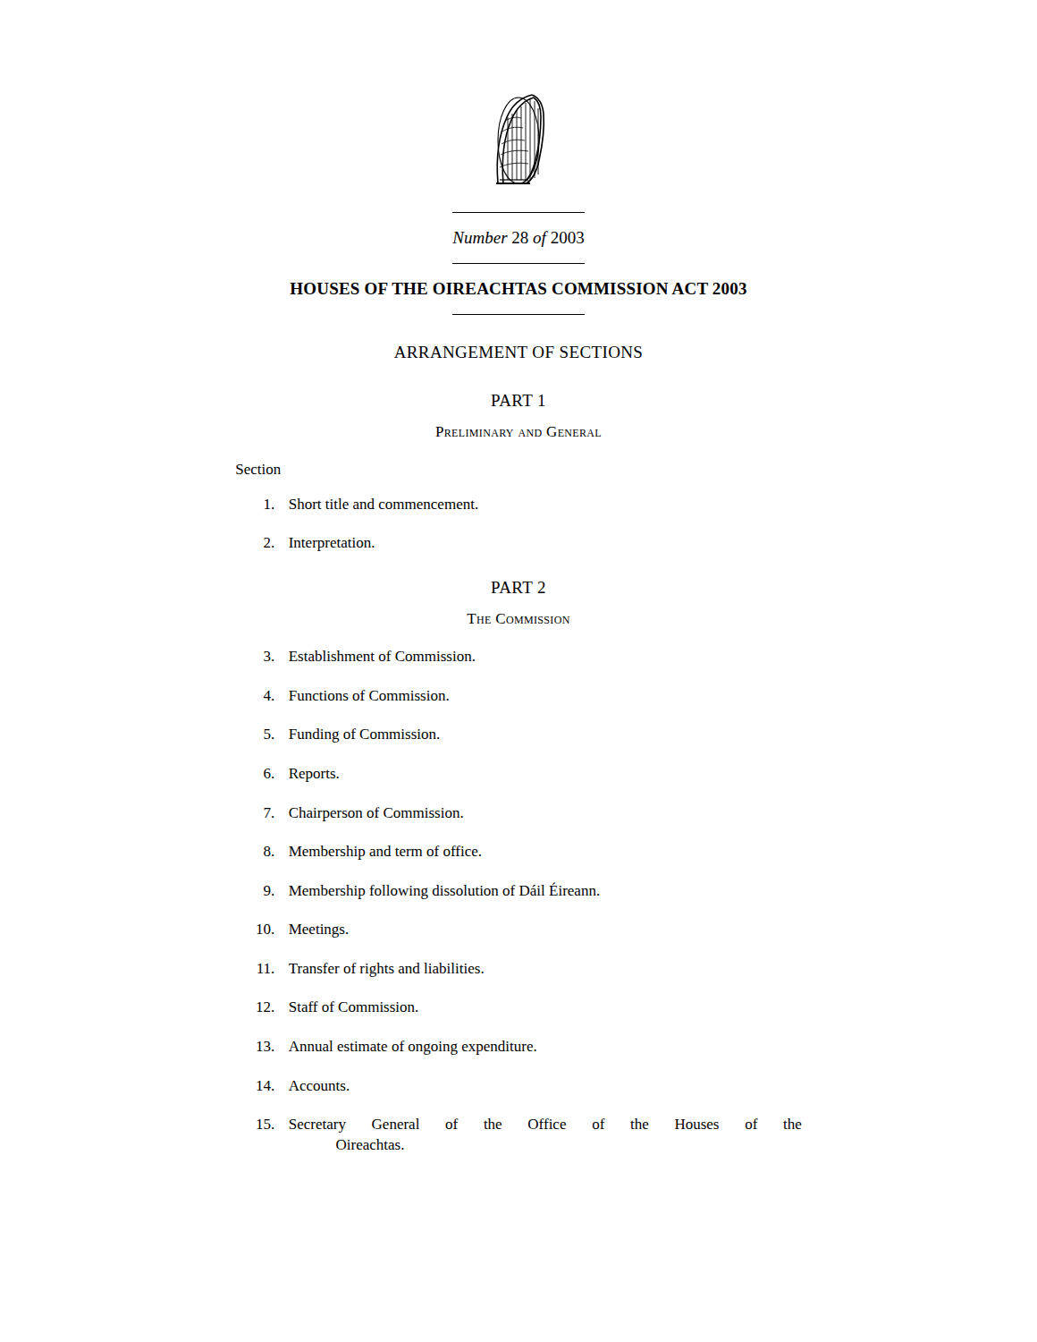Number 28 of 2003
HOUSES OF THE OIREACHTAS COMMISSION ACT 2003
ARRANGEMENT OF SECTIONS
PART 1
Preliminary and General
Section
1. Short title and commencement.
2. Interpretation.
PART 2
The Commission
3. Establishment of Commission.
4. Functions of Commission.
5. Funding of Commission.
6. Reports.
7. Chairperson of Commission.
8. Membership and term of office.
9. Membership following dissolution of Dáil Éireann.
10. Meetings.
11. Transfer of rights and liabilities.
12. Staff of Commission.
13. Annual estimate of ongoing expenditure.
14. Accounts.
15. Secretary General of the Office of the Houses of the Oireachtas.